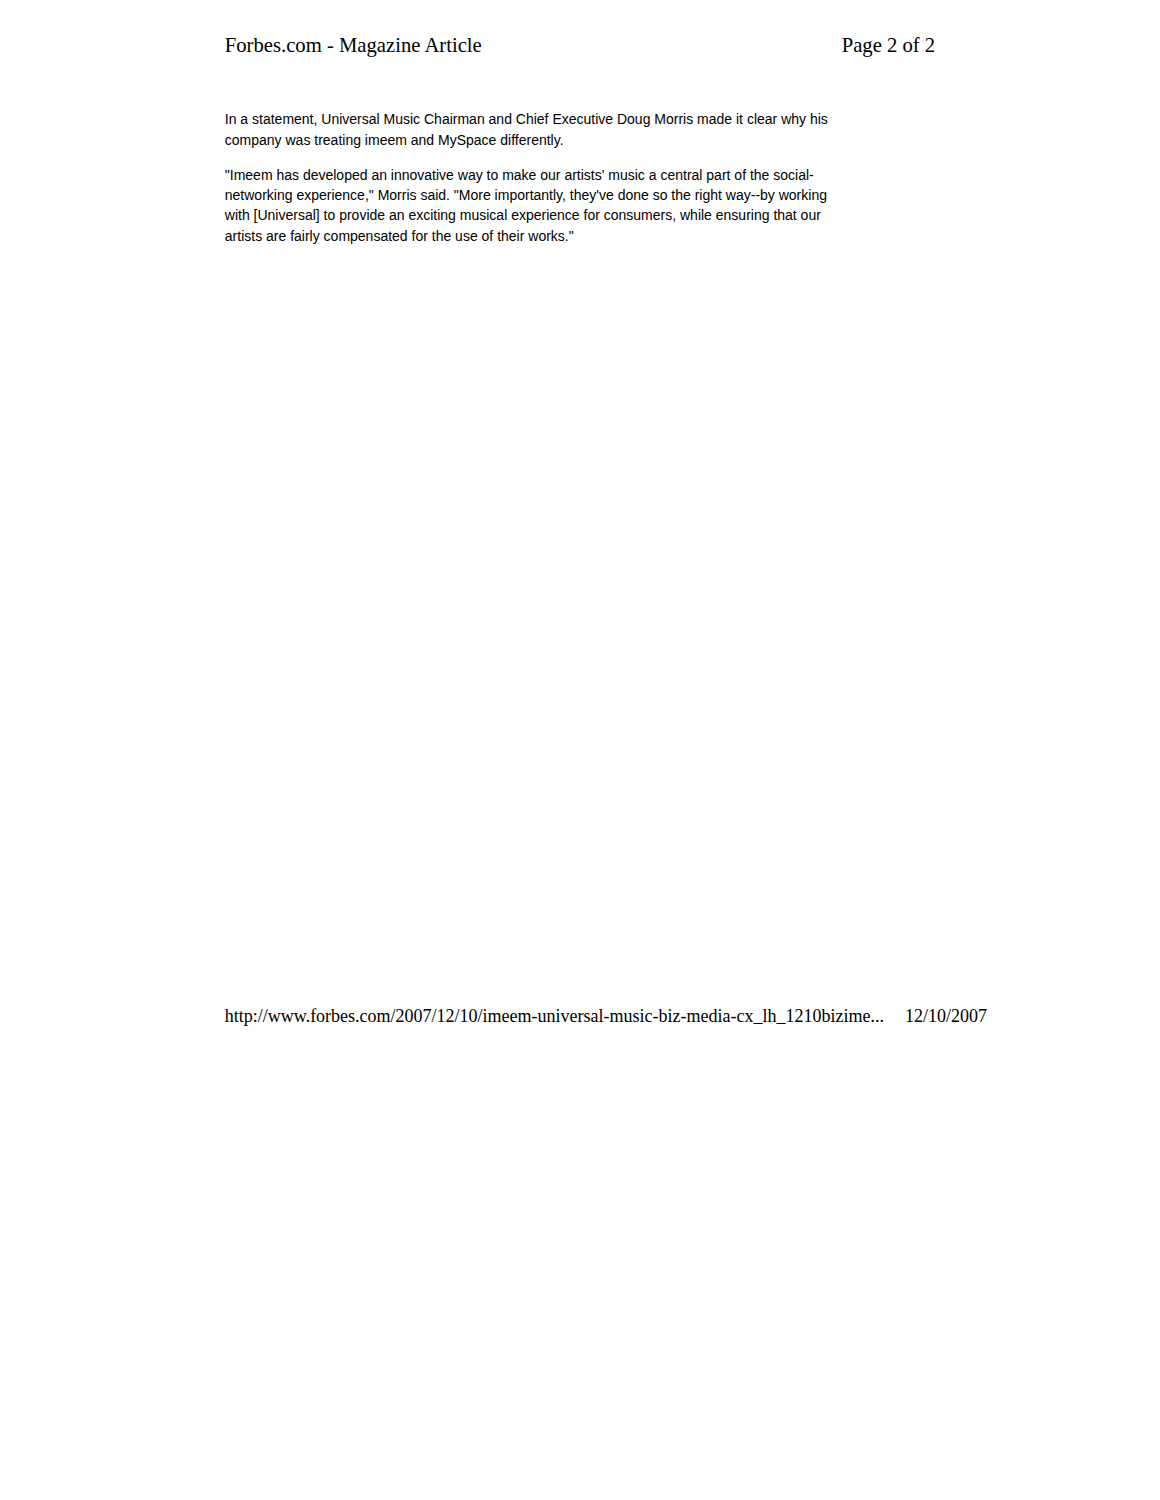Forbes.com - Magazine Article
Page 2 of 2
In a statement, Universal Music Chairman and Chief Executive Doug Morris made it clear why his company was treating imeem and MySpace differently.
"Imeem has developed an innovative way to make our artists' music a central part of the social-networking experience," Morris said. "More importantly, they've done so the right way--by working with [Universal] to provide an exciting musical experience for consumers, while ensuring that our artists are fairly compensated for the use of their works."
http://www.forbes.com/2007/12/10/imeem-universal-music-biz-media-cx_lh_1210bizime... 12/10/2007